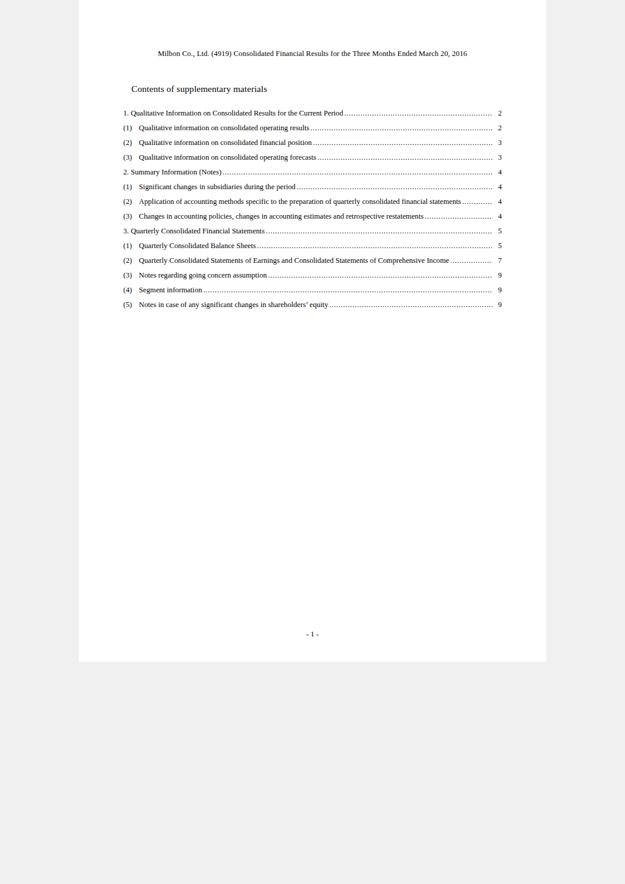Milbon Co., Ltd. (4919) Consolidated Financial Results for the Three Months Ended March 20, 2016
Contents of supplementary materials
1. Qualitative Information on Consolidated Results for the Current Period ........................................................................................................... 2
(1) Qualitative information on consolidated operating results ......................................................................................................... 2
(2) Qualitative information on consolidated financial position ....................................................................................................... 3
(3) Qualitative information on consolidated operating forecasts ..................................................................................................... 3
2. Summary Information (Notes) ................................................................................................................................................. 4
(1) Significant changes in subsidiaries during the period .............................................................................................................. 4
(2) Application of accounting methods specific to the preparation of quarterly consolidated financial statements ............................. 4
(3) Changes in accounting policies, changes in accounting estimates and retrospective restatements ................................................ 4
3. Quarterly Consolidated Financial Statements ....................................................................................................................... 5
(1) Quarterly Consolidated Balance Sheets ............................................................................................................................. 5
(2) Quarterly Consolidated Statements of Earnings and Consolidated Statements of Comprehensive Income .................................... 7
(3) Notes regarding going concern assumption ......................................................................................................................... 9
(4) Segment information ............................................................................................................................................................. 9
(5) Notes in case of any significant changes in shareholders’ equity ................................................................................................. 9
- 1 -